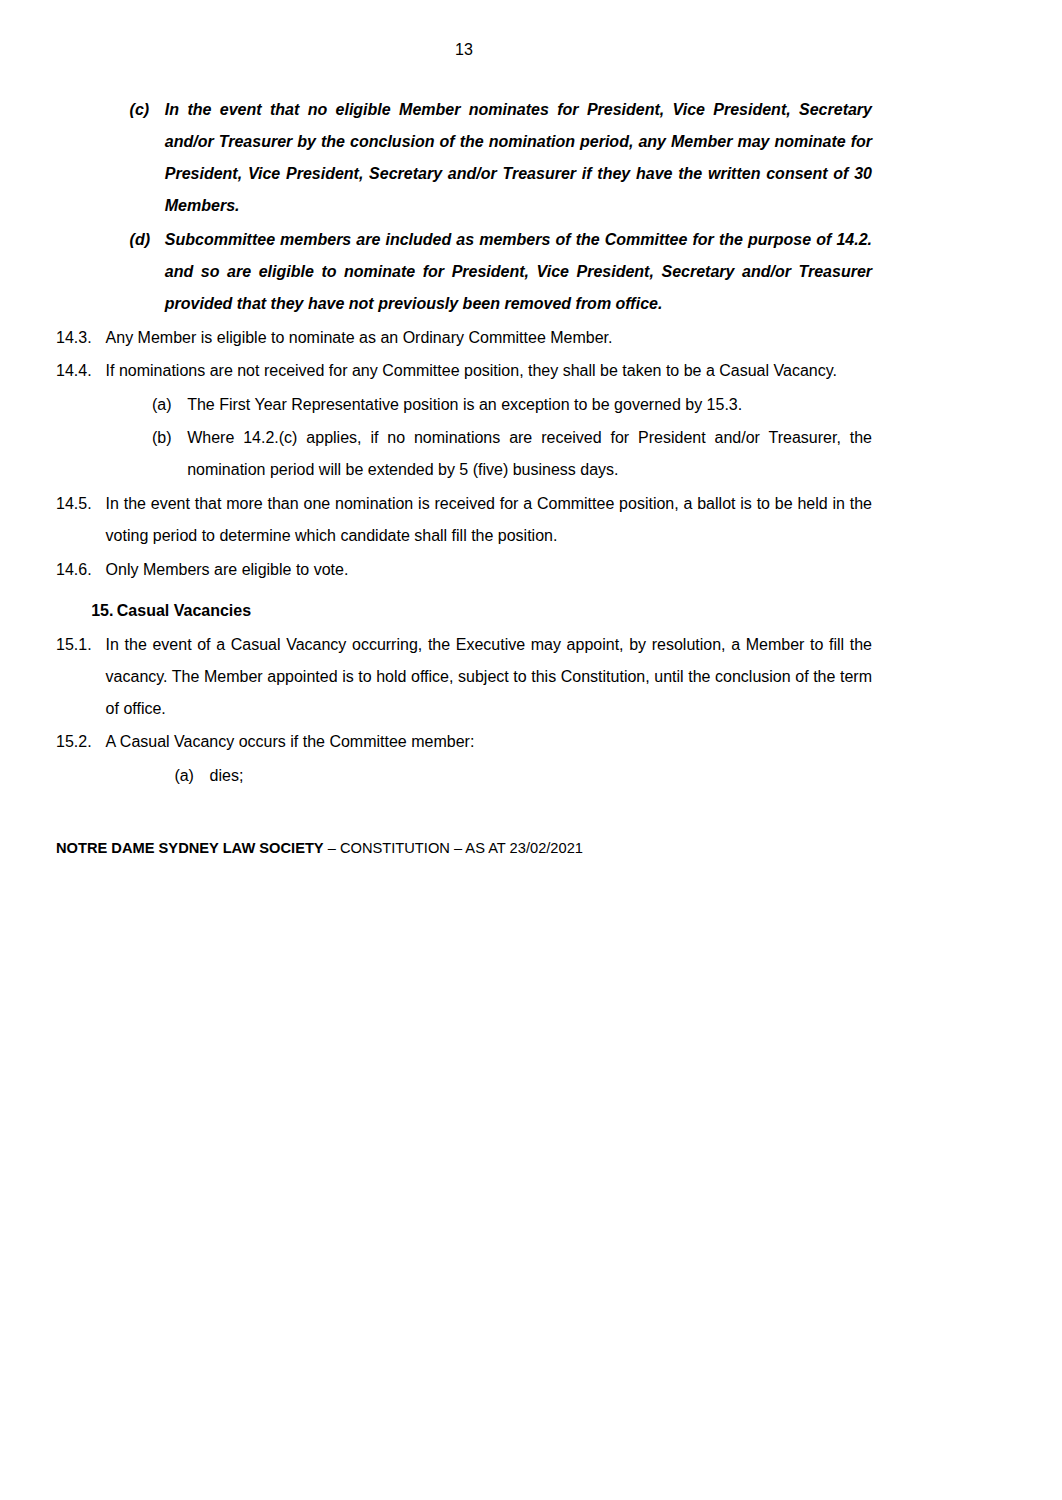13
(c) In the event that no eligible Member nominates for President, Vice President, Secretary and/or Treasurer by the conclusion of the nomination period, any Member may nominate for President, Vice President, Secretary and/or Treasurer if they have the written consent of 30 Members.
(d) Subcommittee members are included as members of the Committee for the purpose of 14.2. and so are eligible to nominate for President, Vice President, Secretary and/or Treasurer provided that they have not previously been removed from office.
14.3. Any Member is eligible to nominate as an Ordinary Committee Member.
14.4. If nominations are not received for any Committee position, they shall be taken to be a Casual Vacancy.
(a) The First Year Representative position is an exception to be governed by 15.3.
(b) Where 14.2.(c) applies, if no nominations are received for President and/or Treasurer, the nomination period will be extended by 5 (five) business days.
14.5. In the event that more than one nomination is received for a Committee position, a ballot is to be held in the voting period to determine which candidate shall fill the position.
14.6. Only Members are eligible to vote.
15. Casual Vacancies
15.1. In the event of a Casual Vacancy occurring, the Executive may appoint, by resolution, a Member to fill the vacancy. The Member appointed is to hold office, subject to this Constitution, until the conclusion of the term of office.
15.2. A Casual Vacancy occurs if the Committee member:
(a) dies;
NOTRE DAME SYDNEY LAW SOCIETY – CONSTITUTION – AS AT 23/02/2021